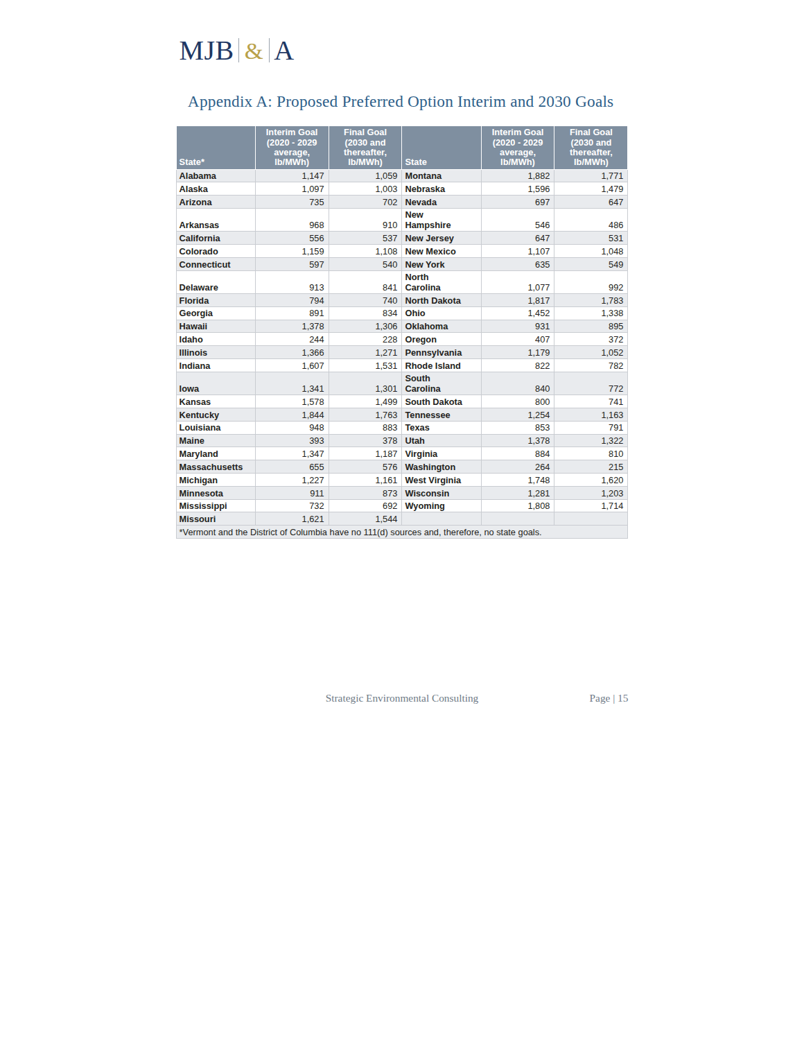MJB & A
Appendix A: Proposed Preferred Option Interim and 2030 Goals
| State* | Interim Goal (2020 - 2029 average, lb/MWh) | Final Goal (2030 and thereafter, lb/MWh) | State | Interim Goal (2020 - 2029 average, lb/MWh) | Final Goal (2030 and thereafter, lb/MWh) |
| --- | --- | --- | --- | --- | --- |
| Alabama | 1,147 | 1,059 | Montana | 1,882 | 1,771 |
| Alaska | 1,097 | 1,003 | Nebraska | 1,596 | 1,479 |
| Arizona | 735 | 702 | Nevada | 697 | 647 |
| Arkansas | 968 | 910 | New Hampshire | 546 | 486 |
| California | 556 | 537 | New Jersey | 647 | 531 |
| Colorado | 1,159 | 1,108 | New Mexico | 1,107 | 1,048 |
| Connecticut | 597 | 540 | New York | 635 | 549 |
| Delaware | 913 | 841 | North Carolina | 1,077 | 992 |
| Florida | 794 | 740 | North Dakota | 1,817 | 1,783 |
| Georgia | 891 | 834 | Ohio | 1,452 | 1,338 |
| Hawaii | 1,378 | 1,306 | Oklahoma | 931 | 895 |
| Idaho | 244 | 228 | Oregon | 407 | 372 |
| Illinois | 1,366 | 1,271 | Pennsylvania | 1,179 | 1,052 |
| Indiana | 1,607 | 1,531 | Rhode Island | 822 | 782 |
| Iowa | 1,341 | 1,301 | South Carolina | 840 | 772 |
| Kansas | 1,578 | 1,499 | South Dakota | 800 | 741 |
| Kentucky | 1,844 | 1,763 | Tennessee | 1,254 | 1,163 |
| Louisiana | 948 | 883 | Texas | 853 | 791 |
| Maine | 393 | 378 | Utah | 1,378 | 1,322 |
| Maryland | 1,347 | 1,187 | Virginia | 884 | 810 |
| Massachusetts | 655 | 576 | Washington | 264 | 215 |
| Michigan | 1,227 | 1,161 | West Virginia | 1,748 | 1,620 |
| Minnesota | 911 | 873 | Wisconsin | 1,281 | 1,203 |
| Mississippi | 732 | 692 | Wyoming | 1,808 | 1,714 |
| Missouri | 1,621 | 1,544 | | | |
| *Vermont and the District of Columbia have no 111(d) sources and, therefore, no state goals. |
Strategic Environmental Consulting
Page | 15